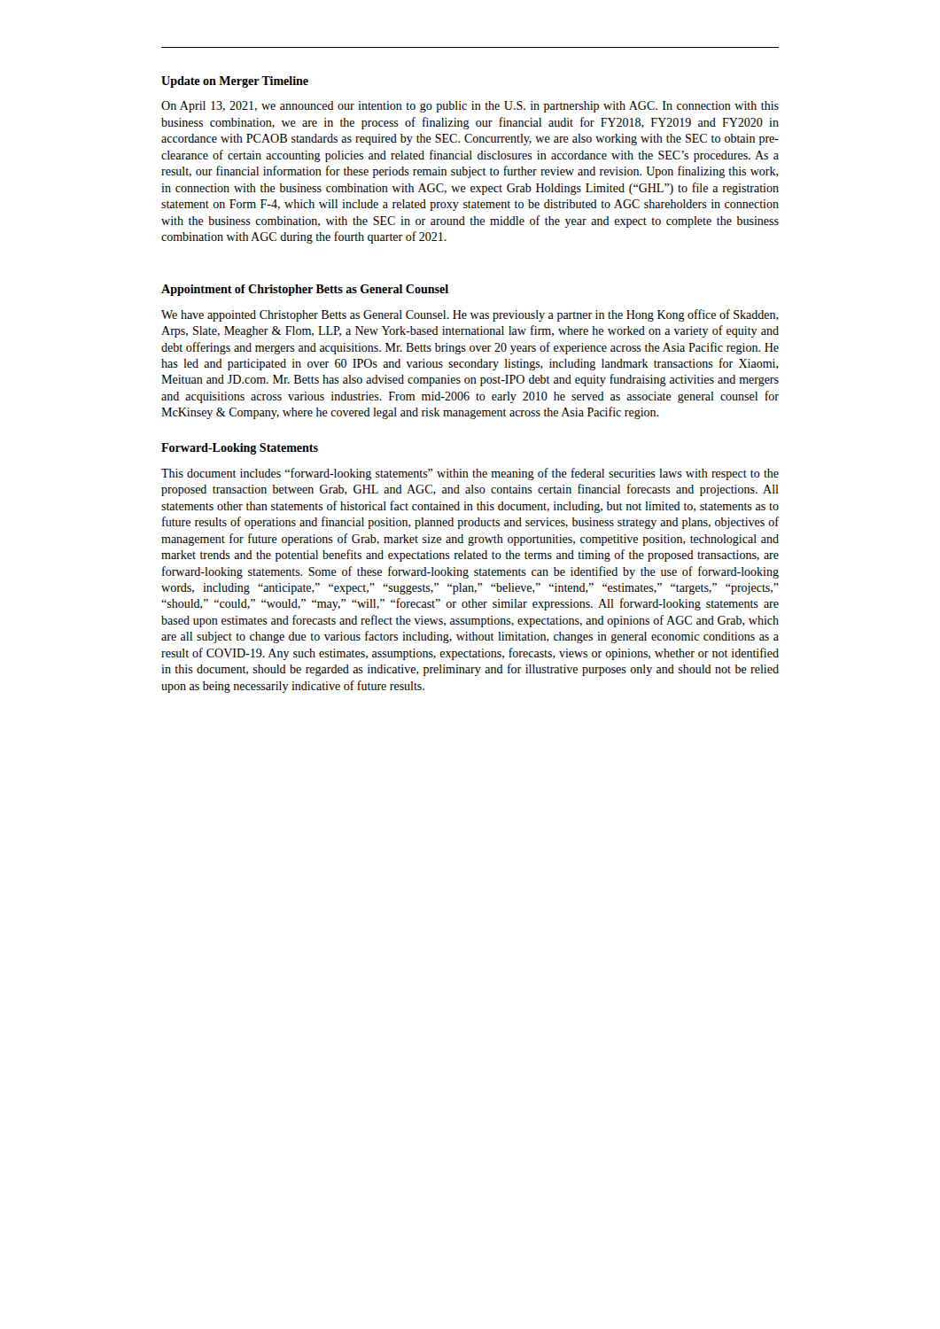Update on Merger Timeline
On April 13, 2021, we announced our intention to go public in the U.S. in partnership with AGC. In connection with this business combination, we are in the process of finalizing our financial audit for FY2018, FY2019 and FY2020 in accordance with PCAOB standards as required by the SEC. Concurrently, we are also working with the SEC to obtain pre-clearance of certain accounting policies and related financial disclosures in accordance with the SEC’s procedures. As a result, our financial information for these periods remain subject to further review and revision. Upon finalizing this work, in connection with the business combination with AGC, we expect Grab Holdings Limited (“GHL”) to file a registration statement on Form F-4, which will include a related proxy statement to be distributed to AGC shareholders in connection with the business combination, with the SEC in or around the middle of the year and expect to complete the business combination with AGC during the fourth quarter of 2021.
Appointment of Christopher Betts as General Counsel
We have appointed Christopher Betts as General Counsel. He was previously a partner in the Hong Kong office of Skadden, Arps, Slate, Meagher & Flom, LLP, a New York-based international law firm, where he worked on a variety of equity and debt offerings and mergers and acquisitions. Mr. Betts brings over 20 years of experience across the Asia Pacific region. He has led and participated in over 60 IPOs and various secondary listings, including landmark transactions for Xiaomi, Meituan and JD.com. Mr. Betts has also advised companies on post-IPO debt and equity fundraising activities and mergers and acquisitions across various industries. From mid-2006 to early 2010 he served as associate general counsel for McKinsey & Company, where he covered legal and risk management across the Asia Pacific region.
Forward-Looking Statements
This document includes “forward-looking statements” within the meaning of the federal securities laws with respect to the proposed transaction between Grab, GHL and AGC, and also contains certain financial forecasts and projections. All statements other than statements of historical fact contained in this document, including, but not limited to, statements as to future results of operations and financial position, planned products and services, business strategy and plans, objectives of management for future operations of Grab, market size and growth opportunities, competitive position, technological and market trends and the potential benefits and expectations related to the terms and timing of the proposed transactions, are forward-looking statements. Some of these forward-looking statements can be identified by the use of forward-looking words, including “anticipate,” “expect,” “suggests,” “plan,” “believe,” “intend,” “estimates,” “targets,” “projects,” “should,” “could,” “would,” “may,” “will,” “forecast” or other similar expressions. All forward-looking statements are based upon estimates and forecasts and reflect the views, assumptions, expectations, and opinions of AGC and Grab, which are all subject to change due to various factors including, without limitation, changes in general economic conditions as a result of COVID-19. Any such estimates, assumptions, expectations, forecasts, views or opinions, whether or not identified in this document, should be regarded as indicative, preliminary and for illustrative purposes only and should not be relied upon as being necessarily indicative of future results.